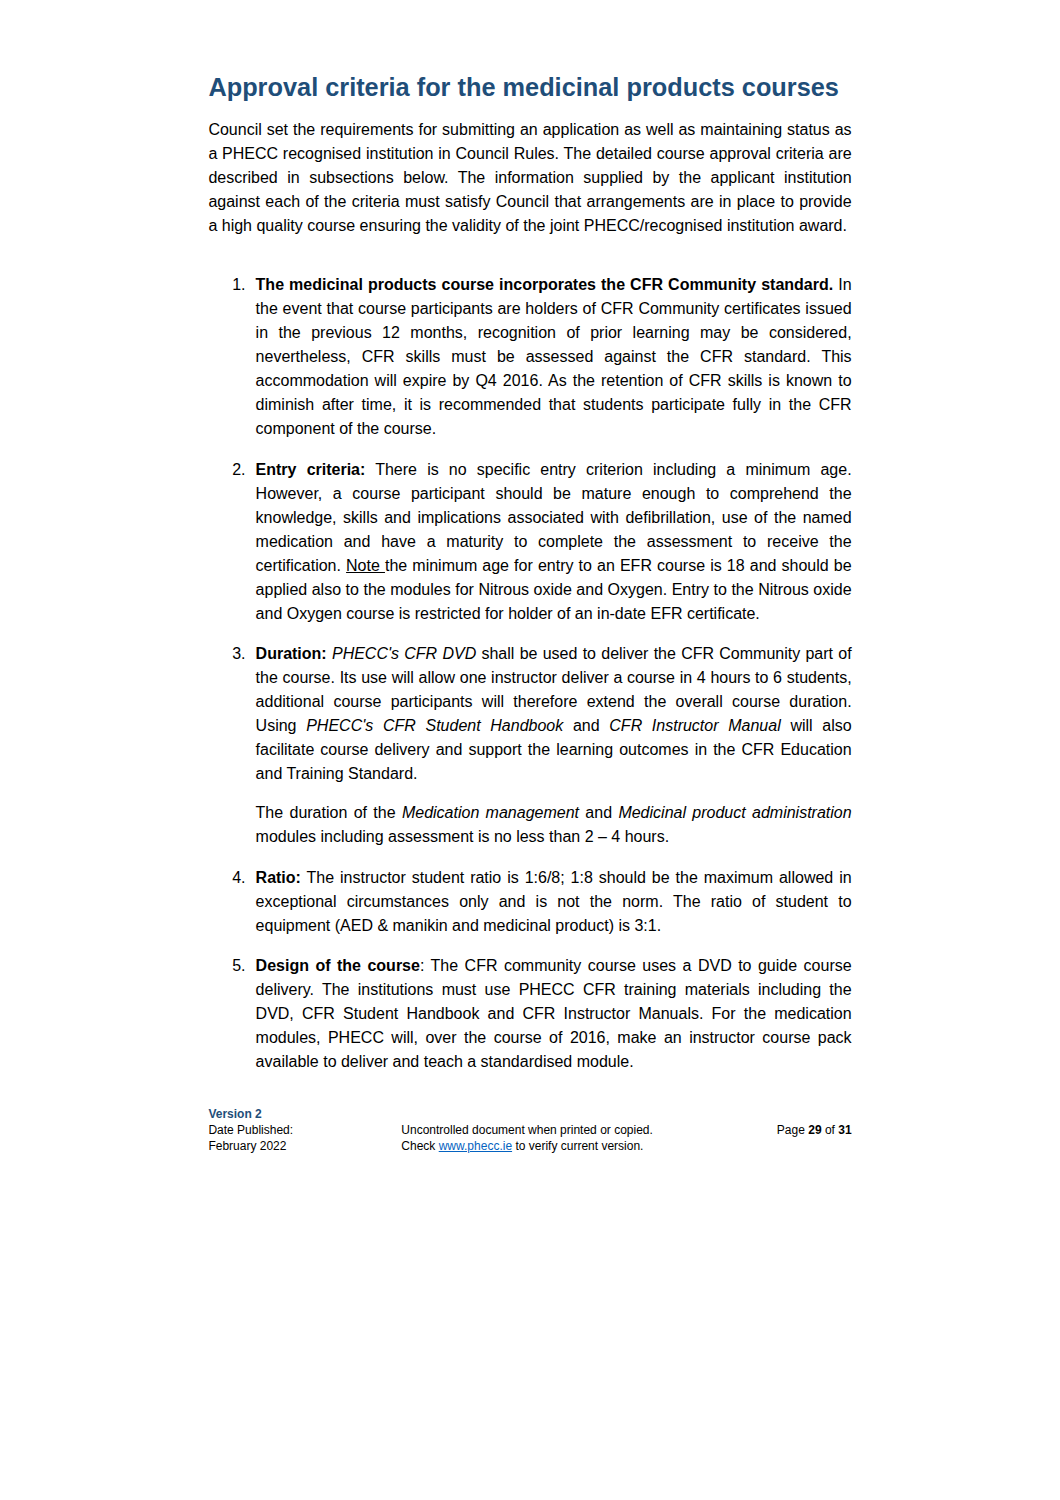Approval criteria for the medicinal products courses
Council set the requirements for submitting an application as well as maintaining status as a PHECC recognised institution in Council Rules. The detailed course approval criteria are described in subsections below. The information supplied by the applicant institution against each of the criteria must satisfy Council that arrangements are in place to provide a high quality course ensuring the validity of the joint PHECC/recognised institution award.
The medicinal products course incorporates the CFR Community standard. In the event that course participants are holders of CFR Community certificates issued in the previous 12 months, recognition of prior learning may be considered, nevertheless, CFR skills must be assessed against the CFR standard. This accommodation will expire by Q4 2016. As the retention of CFR skills is known to diminish after time, it is recommended that students participate fully in the CFR component of the course.
Entry criteria: There is no specific entry criterion including a minimum age. However, a course participant should be mature enough to comprehend the knowledge, skills and implications associated with defibrillation, use of the named medication and have a maturity to complete the assessment to receive the certification. Note the minimum age for entry to an EFR course is 18 and should be applied also to the modules for Nitrous oxide and Oxygen. Entry to the Nitrous oxide and Oxygen course is restricted for holder of an in-date EFR certificate.
Duration: PHECC's CFR DVD shall be used to deliver the CFR Community part of the course. Its use will allow one instructor deliver a course in 4 hours to 6 students, additional course participants will therefore extend the overall course duration. Using PHECC's CFR Student Handbook and CFR Instructor Manual will also facilitate course delivery and support the learning outcomes in the CFR Education and Training Standard.
The duration of the Medication management and Medicinal product administration modules including assessment is no less than 2 – 4 hours.
Ratio: The instructor student ratio is 1:6/8; 1:8 should be the maximum allowed in exceptional circumstances only and is not the norm. The ratio of student to equipment (AED & manikin and medicinal product) is 3:1.
Design of the course: The CFR community course uses a DVD to guide course delivery. The institutions must use PHECC CFR training materials including the DVD, CFR Student Handbook and CFR Instructor Manuals. For the medication modules, PHECC will, over the course of 2016, make an instructor course pack available to deliver and teach a standardised module.
Version 2
Date Published:
February 2022
Uncontrolled document when printed or copied.
Check www.phecc.ie to verify current version.
Page 29 of 31